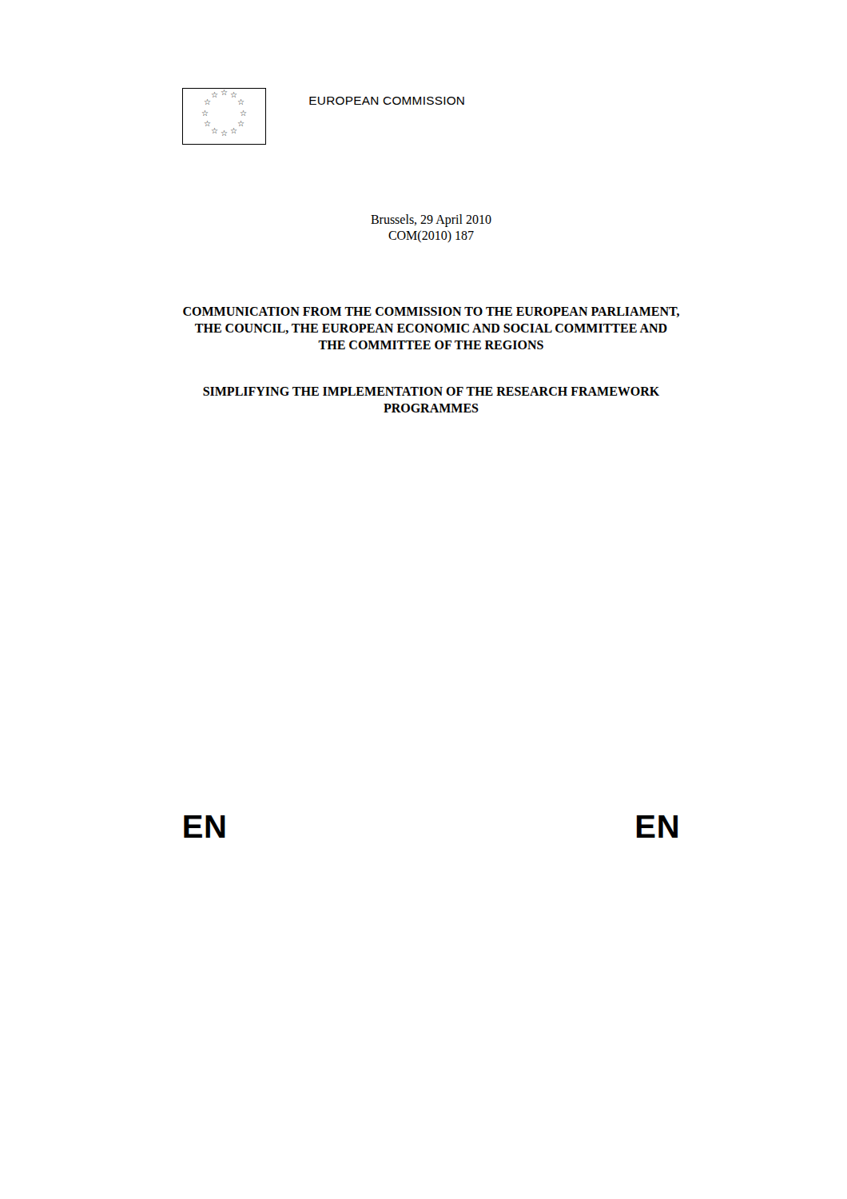☆ ☆ ☆ ☆ ☆ ☆ ☆ ☆ ☆ ☆ ☆ ☆
EUROPEAN COMMISSION
Brussels, 29 April 2010 COM(2010) 187
Communication from the Commission to the European Parliament, the Council, the European Economic and Social Committee and the Committee of the Regions
Simplifying the implementation of the research Framework Programmes
EN EN